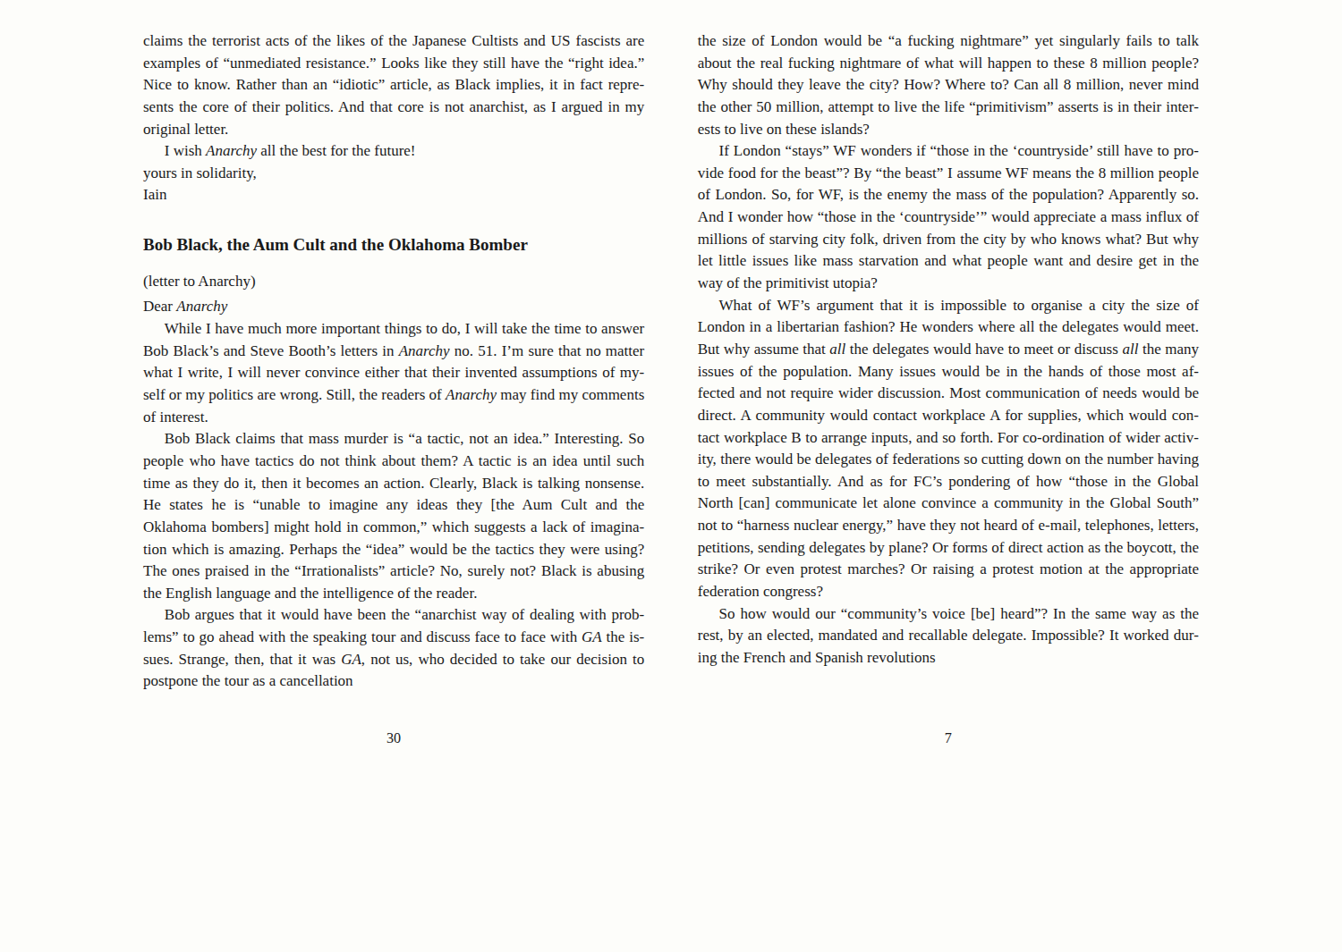claims the terrorist acts of the likes of the Japanese Cultists and US fascists are examples of “unmediated resistance.” Looks like they still have the “right idea.” Nice to know. Rather than an “idiotic” article, as Black implies, it in fact represents the core of their politics. And that core is not anarchist, as I argued in my original letter.
I wish Anarchy all the best for the future!
yours in solidarity,
Iain
Bob Black, the Aum Cult and the Oklahoma Bomber
(letter to Anarchy)
Dear Anarchy
While I have much more important things to do, I will take the time to answer Bob Black’s and Steve Booth’s letters in Anarchy no. 51. I’m sure that no matter what I write, I will never convince either that their invented assumptions of myself or my politics are wrong. Still, the readers of Anarchy may find my comments of interest.
Bob Black claims that mass murder is “a tactic, not an idea.” Interesting. So people who have tactics do not think about them? A tactic is an idea until such time as they do it, then it becomes an action. Clearly, Black is talking nonsense. He states he is “unable to imagine any ideas they [the Aum Cult and the Oklahoma bombers] might hold in common,” which suggests a lack of imagination which is amazing. Perhaps the “idea” would be the tactics they were using? The ones praised in the “Irrationalists” article? No, surely not? Black is abusing the English language and the intelligence of the reader.
Bob argues that it would have been the “anarchist way of dealing with problems” to go ahead with the speaking tour and discuss face to face with GA the issues. Strange, then, that it was GA, not us, who decided to take our decision to postpone the tour as a cancellation
30
the size of London would be “a fucking nightmare” yet singularly fails to talk about the real fucking nightmare of what will happen to these 8 million people? Why should they leave the city? How? Where to? Can all 8 million, never mind the other 50 million, attempt to live the life “primitivism” asserts is in their interests to live on these islands?
If London “stays” WF wonders if “those in the ‘countryside’ still have to provide food for the beast”? By “the beast” I assume WF means the 8 million people of London. So, for WF, is the enemy the mass of the population? Apparently so. And I wonder how “those in the ‘countryside’” would appreciate a mass influx of millions of starving city folk, driven from the city by who knows what? But why let little issues like mass starvation and what people want and desire get in the way of the primitivist utopia?
What of WF’s argument that it is impossible to organise a city the size of London in a libertarian fashion? He wonders where all the delegates would meet. But why assume that all the delegates would have to meet or discuss all the many issues of the population. Many issues would be in the hands of those most affected and not require wider discussion. Most communication of needs would be direct. A community would contact workplace A for supplies, which would contact workplace B to arrange inputs, and so forth. For co-ordination of wider activity, there would be delegates of federations so cutting down on the number having to meet substantially. And as for FC’s pondering of how “those in the Global North [can] communicate let alone convince a community in the Global South” not to “harness nuclear energy,” have they not heard of e-mail, telephones, letters, petitions, sending delegates by plane? Or forms of direct action as the boycott, the strike? Or even protest marches? Or raising a protest motion at the appropriate federation congress?
So how would our “community’s voice [be] heard”? In the same way as the rest, by an elected, mandated and recallable delegate. Impossible? It worked during the French and Spanish revolutions
7